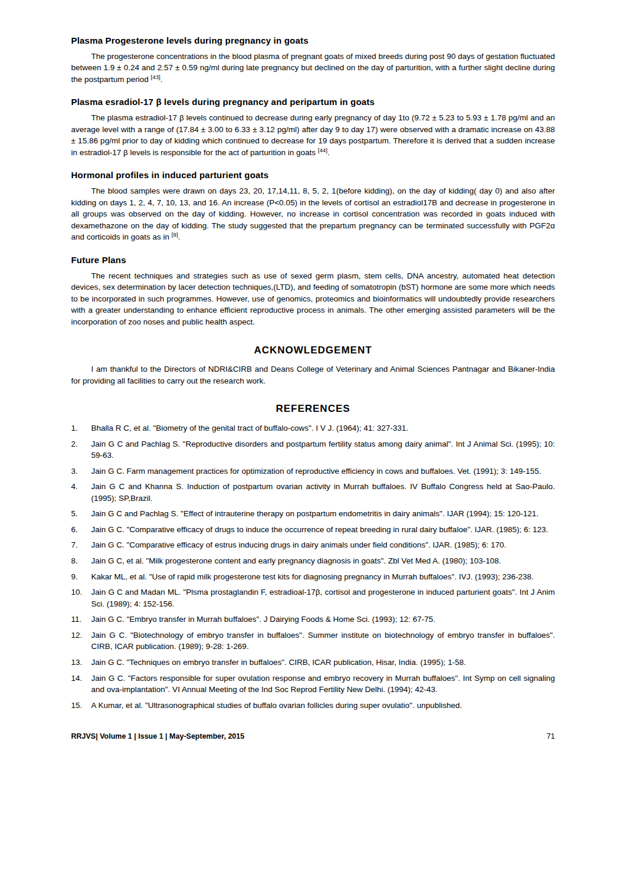Plasma Progesterone levels during pregnancy in goats
The progesterone concentrations in the blood plasma of pregnant goats of mixed breeds during post 90 days of gestation fluctuated between 1.9 ± 0.24 and 2.57 ± 0.59 ng/ml during late pregnancy but declined on the day of parturition, with a further slight decline during the postpartum period [43].
Plasma esradiol-17 β levels during pregnancy and peripartum in goats
The plasma estradiol-17 β levels continued to decrease during early pregnancy of day 1to (9.72 ± 5.23 to 5.93 ± 1.78 pg/ml and an average level with a range of (17.84 ± 3.00 to 6.33 ± 3.12 pg/ml) after day 9 to day 17) were observed with a dramatic increase on 43.88 ± 15.86 pg/ml prior to day of kidding which continued to decrease for 19 days postpartum. Therefore it is derived that a sudden increase in estradiol-17 β levels is responsible for the act of parturition in goats [44].
Hormonal profiles in induced parturient goats
The blood samples were drawn on days 23, 20, 17,14,11, 8, 5, 2, 1(before kidding), on the day of kidding( day 0) and also after kidding on days 1, 2, 4, 7, 10, 13, and 16. An increase (P<0.05) in the levels of cortisol an estradiol17B and decrease in progesterone in all groups was observed on the day of kidding. However, no increase in cortisol concentration was recorded in goats induced with dexamethazone on the day of kidding. The study suggested that the prepartum pregnancy can be terminated successfully with PGF2α and corticoids in goats as in [9].
Future Plans
The recent techniques and strategies such as use of sexed germ plasm, stem cells, DNA ancestry, automated heat detection devices, sex determination by lacer detection techniques,(LTD), and feeding of somatotropin (bST) hormone are some more which needs to be incorporated in such programmes. However, use of genomics, proteomics and bioinformatics will undoubtedly provide researchers with a greater understanding to enhance efficient reproductive process in animals. The other emerging assisted parameters will be the incorporation of zoo noses and public health aspect.
ACKNOWLEDGEMENT
I am thankful to the Directors of NDRI&CIRB and Deans College of Veterinary and Animal Sciences Pantnagar and Bikaner-India for providing all facilities to carry out the research work.
REFERENCES
Bhalla R C, et al. "Biometry of the genital tract of buffalo-cows". I V J. (1964); 41: 327-331.
Jain G C and Pachlag S. "Reproductive disorders and postpartum fertility status among dairy animal". Int J Animal Sci. (1995); 10: 59-63.
Jain G C. Farm management practices for optimization of reproductive efficiency in cows and buffaloes. Vet. (1991); 3: 149-155.
Jain G C and Khanna S. Induction of postpartum ovarian activity in Murrah buffaloes. IV Buffalo Congress held at Sao-Paulo. (1995); SP,Brazil.
Jain G C and Pachlag S. "Effect of intrauterine therapy on postpartum endometritis in dairy animals". IJAR (1994); 15: 120-121.
Jain G C. "Comparative efficacy of drugs to induce the occurrence of repeat breeding in rural dairy buffaloe". IJAR. (1985); 6: 123.
Jain G C. "Comparative efficacy of estrus inducing drugs in dairy animals under field conditions". IJAR. (1985); 6: 170.
Jain G C, et al. "Milk progesterone content and early pregnancy diagnosis in goats". Zbl Vet Med A. (1980); 103-108.
Kakar ML, et al. "Use of rapid milk progesterone test kits for diagnosing pregnancy in Murrah buffaloes". IVJ. (1993); 236-238.
Jain G C and Madan ML. "Plsma prostaglandin F, estradioal-17β, cortisol and progesterone in induced parturient goats". Int J Anim Sci. (1989); 4: 152-156.
Jain G C. "Embryo transfer in Murrah buffaloes". J Dairying Foods & Home Sci. (1993); 12: 67-75.
Jain G C. "Biotechnology of embryo transfer in buffaloes". Summer institute on biotechnology of embryo transfer in buffaloes". CIRB, ICAR publication. (1989); 9-28: 1-269.
Jain G C. "Techniques on embryo transfer in buffaloes". CIRB, ICAR publication, Hisar, India. (1995); 1-58.
Jain G C. "Factors responsible for super ovulation response and embryo recovery in Murrah buffaloes". Int Symp on cell signaling and ova-implantation". VI Annual Meeting of the Ind Soc Reprod Fertility New Delhi. (1994); 42-43.
A Kumar, et al. "Ultrasonographical studies of buffalo ovarian follicles during super ovulatio". unpublished.
RRJVS| Volume 1 | Issue 1 | May-September, 2015 71